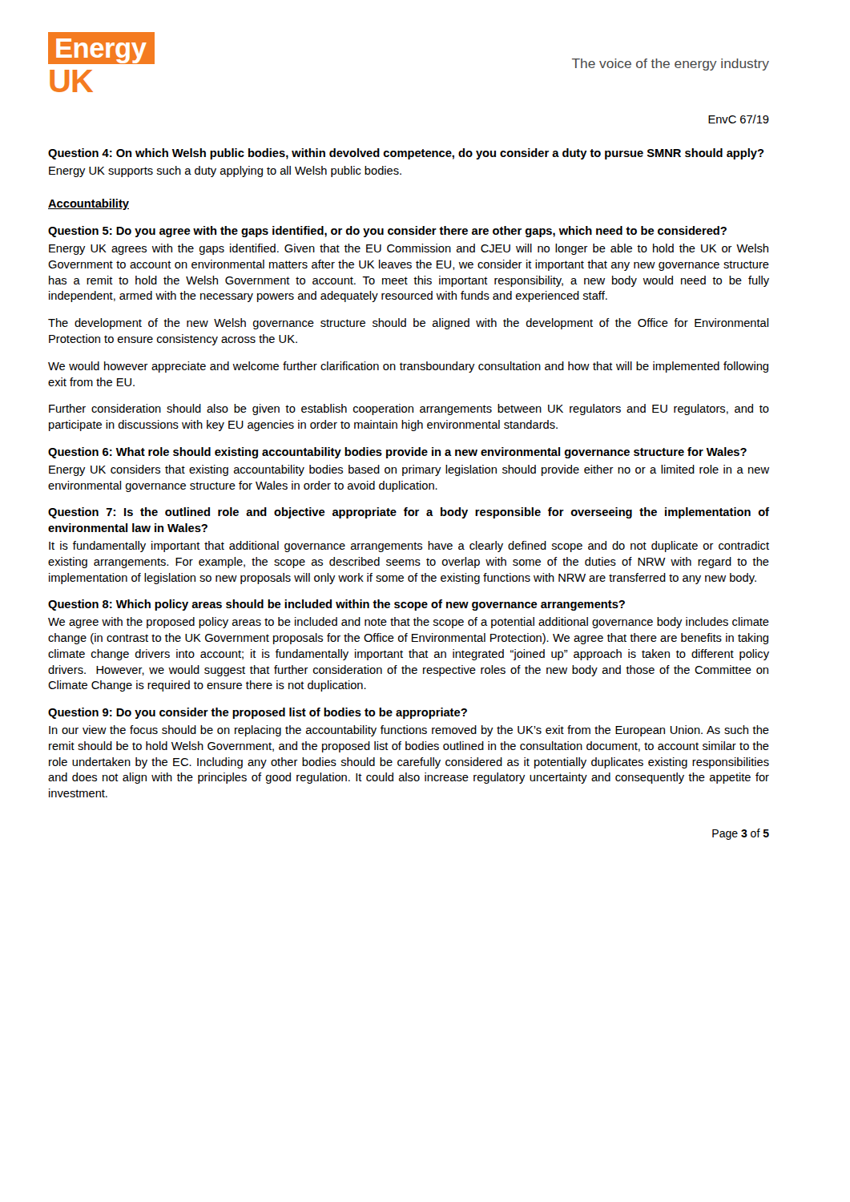Energy UK
The voice of the energy industry
EnvC 67/19
Question 4: On which Welsh public bodies, within devolved competence, do you consider a duty to pursue SMNR should apply?
Energy UK supports such a duty applying to all Welsh public bodies.
Accountability
Question 5: Do you agree with the gaps identified, or do you consider there are other gaps, which need to be considered?
Energy UK agrees with the gaps identified. Given that the EU Commission and CJEU will no longer be able to hold the UK or Welsh Government to account on environmental matters after the UK leaves the EU, we consider it important that any new governance structure has a remit to hold the Welsh Government to account. To meet this important responsibility, a new body would need to be fully independent, armed with the necessary powers and adequately resourced with funds and experienced staff.
The development of the new Welsh governance structure should be aligned with the development of the Office for Environmental Protection to ensure consistency across the UK.
We would however appreciate and welcome further clarification on transboundary consultation and how that will be implemented following exit from the EU.
Further consideration should also be given to establish cooperation arrangements between UK regulators and EU regulators, and to participate in discussions with key EU agencies in order to maintain high environmental standards.
Question 6: What role should existing accountability bodies provide in a new environmental governance structure for Wales?
Energy UK considers that existing accountability bodies based on primary legislation should provide either no or a limited role in a new environmental governance structure for Wales in order to avoid duplication.
Question 7: Is the outlined role and objective appropriate for a body responsible for overseeing the implementation of environmental law in Wales?
It is fundamentally important that additional governance arrangements have a clearly defined scope and do not duplicate or contradict existing arrangements. For example, the scope as described seems to overlap with some of the duties of NRW with regard to the implementation of legislation so new proposals will only work if some of the existing functions with NRW are transferred to any new body.
Question 8: Which policy areas should be included within the scope of new governance arrangements?
We agree with the proposed policy areas to be included and note that the scope of a potential additional governance body includes climate change (in contrast to the UK Government proposals for the Office of Environmental Protection). We agree that there are benefits in taking climate change drivers into account; it is fundamentally important that an integrated “joined up” approach is taken to different policy drivers. However, we would suggest that further consideration of the respective roles of the new body and those of the Committee on Climate Change is required to ensure there is not duplication.
Question 9: Do you consider the proposed list of bodies to be appropriate?
In our view the focus should be on replacing the accountability functions removed by the UK’s exit from the European Union. As such the remit should be to hold Welsh Government, and the proposed list of bodies outlined in the consultation document, to account similar to the role undertaken by the EC. Including any other bodies should be carefully considered as it potentially duplicates existing responsibilities and does not align with the principles of good regulation. It could also increase regulatory uncertainty and consequently the appetite for investment.
Page 3 of 5